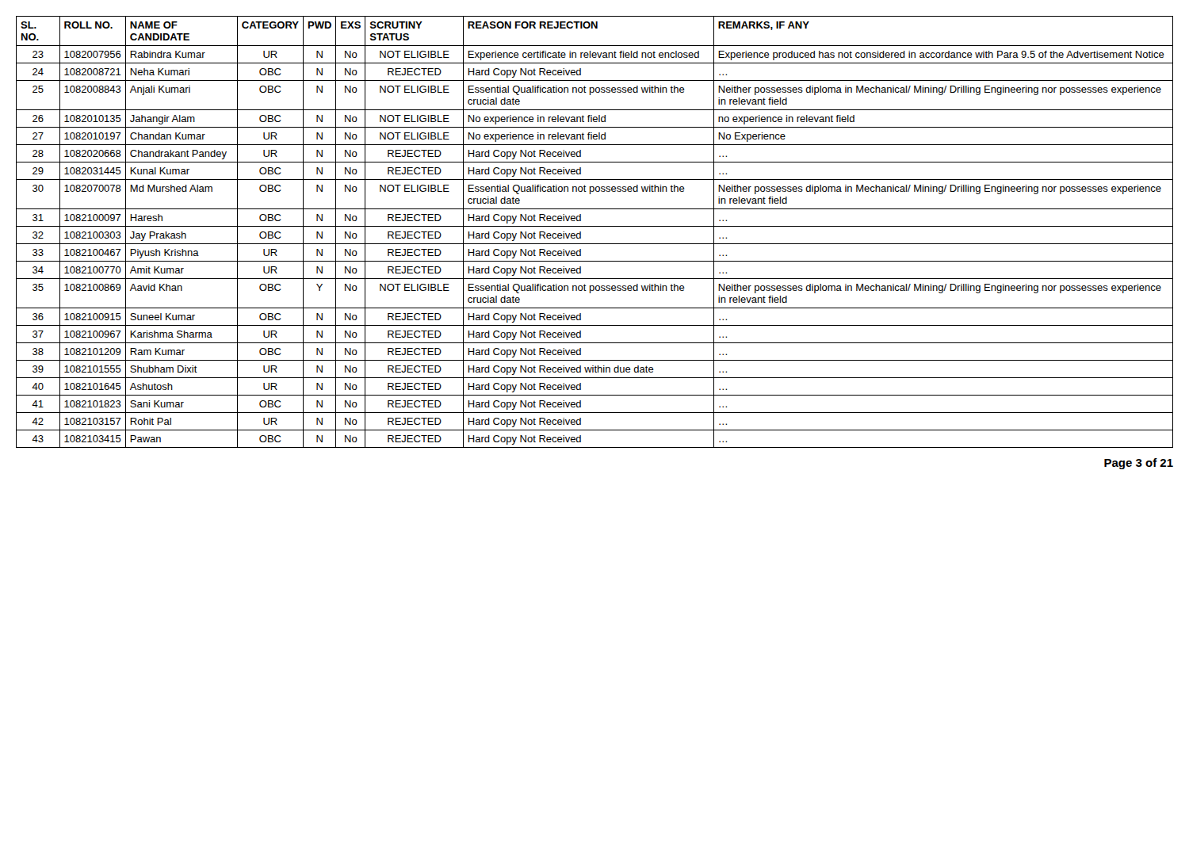| SL. NO. | ROLL NO. | NAME OF CANDIDATE | CATEGORY | PWD | EXS | SCRUTINY STATUS | REASON FOR REJECTION | REMARKS, IF ANY |
| --- | --- | --- | --- | --- | --- | --- | --- | --- |
| 23 | 1082007956 | Rabindra Kumar | UR | N | No | NOT ELIGIBLE | Experience certificate in relevant field not enclosed | Experience produced has not considered in accordance with Para 9.5 of the Advertisement Notice |
| 24 | 1082008721 | Neha Kumari | OBC | N | No | REJECTED | Hard Copy Not Received | … |
| 25 | 1082008843 | Anjali Kumari | OBC | N | No | NOT ELIGIBLE | Essential Qualification not possessed within the crucial date | Neither possesses diploma in Mechanical/ Mining/ Drilling Engineering nor possesses experience in relevant field |
| 26 | 1082010135 | Jahangir Alam | OBC | N | No | NOT ELIGIBLE | No experience in relevant field | no experience in relevant field |
| 27 | 1082010197 | Chandan Kumar | UR | N | No | NOT ELIGIBLE | No experience in relevant field | No Experience |
| 28 | 1082020668 | Chandrakant Pandey | UR | N | No | REJECTED | Hard Copy Not Received | … |
| 29 | 1082031445 | Kunal Kumar | OBC | N | No | REJECTED | Hard Copy Not Received | … |
| 30 | 1082070078 | Md Murshed Alam | OBC | N | No | NOT ELIGIBLE | Essential Qualification not possessed within the crucial date | Neither possesses diploma in Mechanical/ Mining/ Drilling Engineering nor possesses experience in relevant field |
| 31 | 1082100097 | Haresh | OBC | N | No | REJECTED | Hard Copy Not Received | … |
| 32 | 1082100303 | Jay Prakash | OBC | N | No | REJECTED | Hard Copy Not Received | … |
| 33 | 1082100467 | Piyush Krishna | UR | N | No | REJECTED | Hard Copy Not Received | … |
| 34 | 1082100770 | Amit Kumar | UR | N | No | REJECTED | Hard Copy Not Received | … |
| 35 | 1082100869 | Aavid Khan | OBC | Y | No | NOT ELIGIBLE | Essential Qualification not possessed within the crucial date | Neither possesses diploma in Mechanical/ Mining/ Drilling Engineering nor possesses experience in relevant field |
| 36 | 1082100915 | Suneel Kumar | OBC | N | No | REJECTED | Hard Copy Not Received | … |
| 37 | 1082100967 | Karishma Sharma | UR | N | No | REJECTED | Hard Copy Not Received | … |
| 38 | 1082101209 | Ram Kumar | OBC | N | No | REJECTED | Hard Copy Not Received | … |
| 39 | 1082101555 | Shubham Dixit | UR | N | No | REJECTED | Hard Copy Not Received within due date | … |
| 40 | 1082101645 | Ashutosh | UR | N | No | REJECTED | Hard Copy Not Received | … |
| 41 | 1082101823 | Sani Kumar | OBC | N | No | REJECTED | Hard Copy Not Received | … |
| 42 | 1082103157 | Rohit Pal | UR | N | No | REJECTED | Hard Copy Not Received | … |
| 43 | 1082103415 | Pawan | OBC | N | No | REJECTED | Hard Copy Not Received | … |
Page 3 of 21